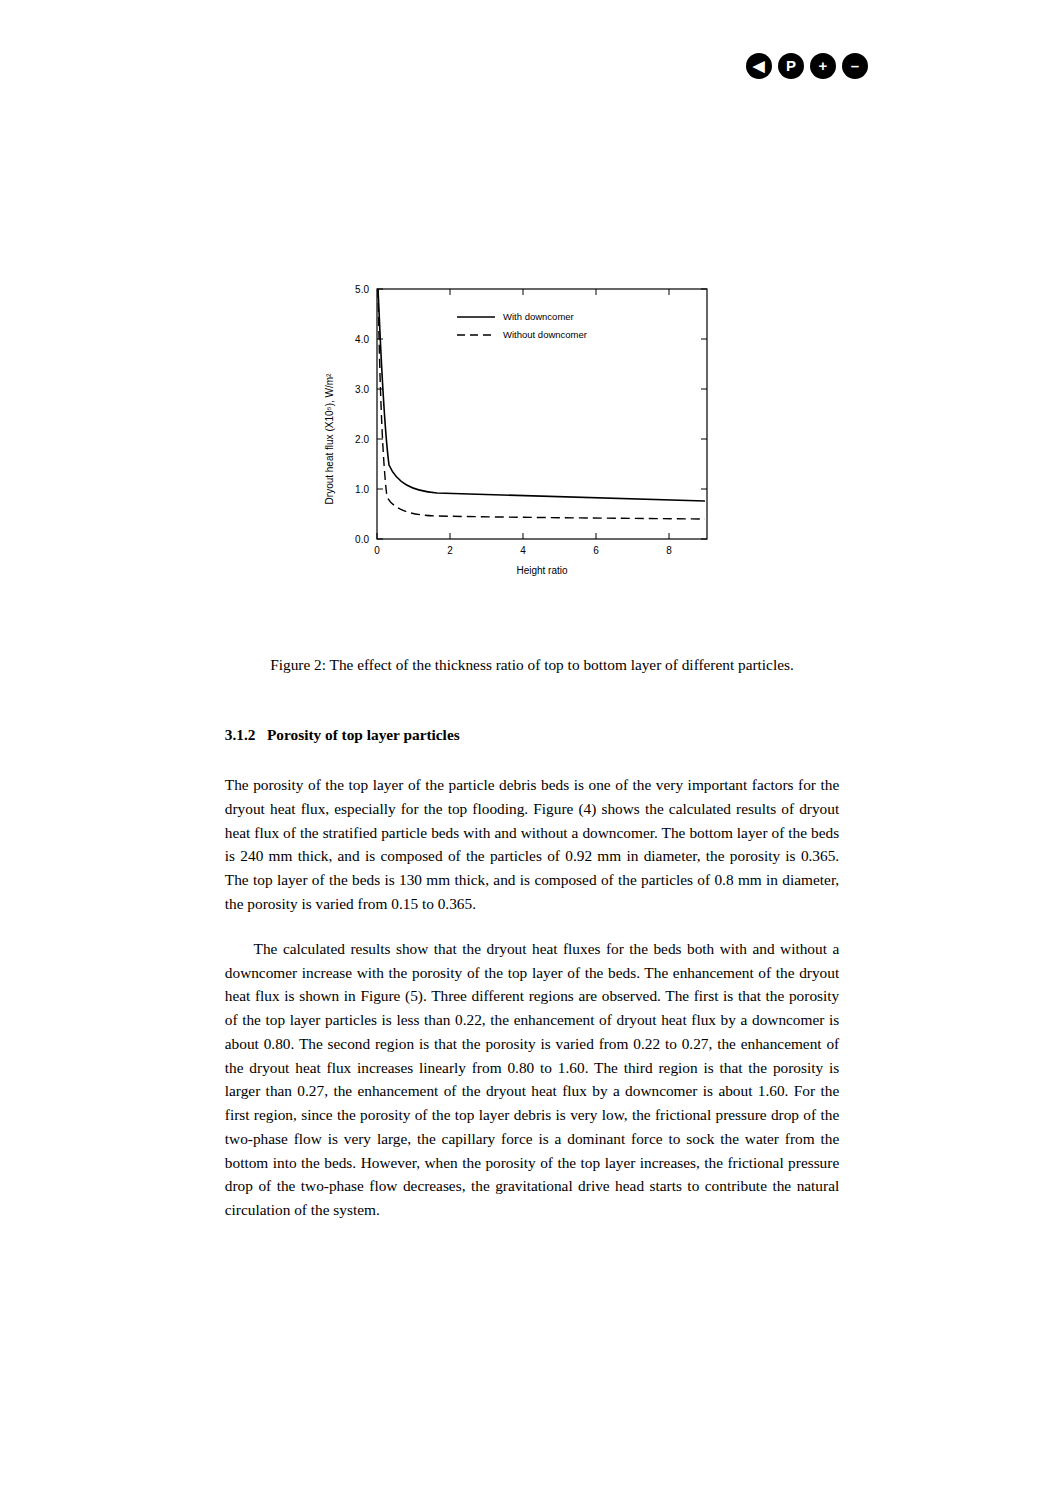◀ P + –
Dryout heat flux (X10⁵), W/m² 5.0 4.0 3.0 2.0 1.0 0.0 0 2 4 6 8 Height ratio With downcomer Without downcomer
Figure 2: The effect of the thickness ratio of top to bottom layer of different particles.
3.1.2 Porosity of top layer particles
The porosity of the top layer of the particle debris beds is one of the very important factors for the dryout heat flux, especially for the top flooding. Figure (4) shows the calculated results of dryout heat flux of the stratified particle beds with and without a downcomer. The bottom layer of the beds is 240 mm thick, and is composed of the particles of 0.92 mm in diameter, the porosity is 0.365. The top layer of the beds is 130 mm thick, and is composed of the particles of 0.8 mm in diameter, the porosity is varied from 0.15 to 0.365.
The calculated results show that the dryout heat fluxes for the beds both with and without a downcomer increase with the porosity of the top layer of the beds. The enhancement of the dryout heat flux is shown in Figure (5). Three different regions are observed. The first is that the porosity of the top layer particles is less than 0.22, the enhancement of dryout heat flux by a downcomer is about 0.80. The second region is that the porosity is varied from 0.22 to 0.27, the enhancement of the dryout heat flux increases linearly from 0.80 to 1.60. The third region is that the porosity is larger than 0.27, the enhancement of the dryout heat flux by a downcomer is about 1.60. For the first region, since the porosity of the top layer debris is very low, the frictional pressure drop of the two-phase flow is very large, the capillary force is a dominant force to sock the water from the bottom into the beds. However, when the porosity of the top layer increases, the frictional pressure drop of the two-phase flow decreases, the gravitational drive head starts to contribute the natural circulation of the system.